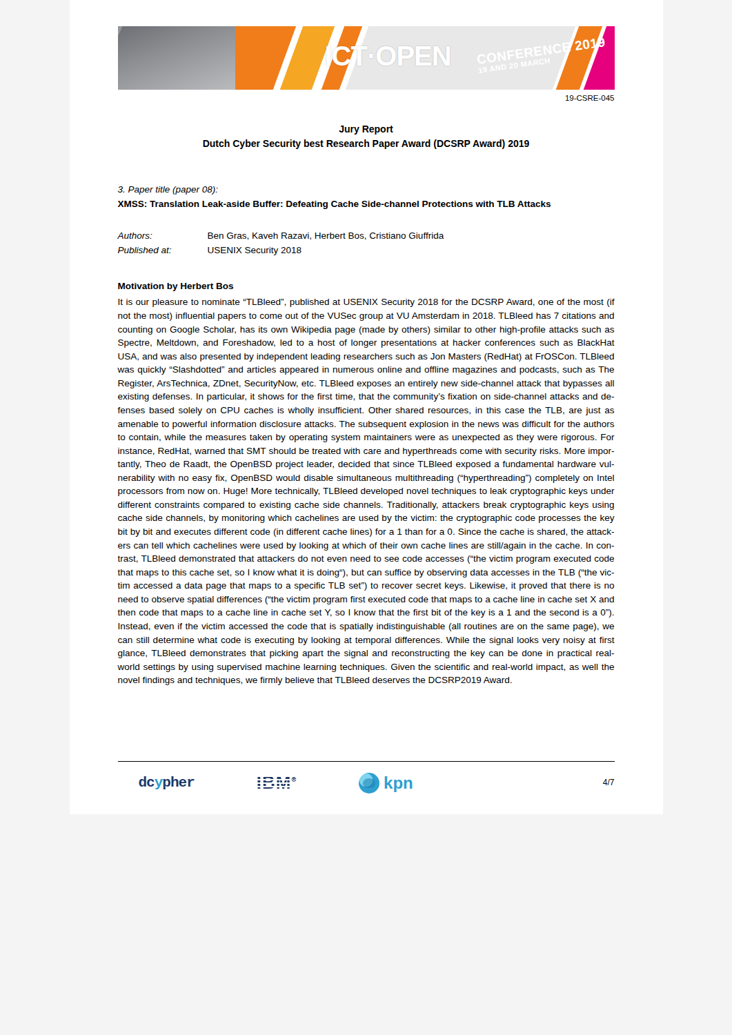ICT·OPEN
CONFERENCE 201919 AND 20 MARCH
19-CSRE-045
Jury Report
Dutch Cyber Security best Research Paper Award (DCSRP Award) 2019
3. Paper title (paper 08):
XMSS: Translation Leak-aside Buffer: Defeating Cache Side-channel Protections with TLB Attacks
| Authors: | Ben Gras, Kaveh Razavi, Herbert Bos, Cristiano Giuffrida |
| Published at: | USENIX Security 2018 |
Motivation by Herbert Bos
It is our pleasure to nominate “TLBleed”, published at USENIX Security 2018 for the DCSRP Award, one of the most (if not the most) influential papers to come out of the VUSec group at VU Amsterdam in 2018. TLBleed has 7 citations and counting on Google Scholar, has its own Wikipedia page (made by others) similar to other high-profile attacks such as Spectre, Meltdown, and Foreshadow, led to a host of longer presentations at hacker conferences such as BlackHat USA, and was also presented by independent leading researchers such as Jon Masters (RedHat) at FrOSCon. TLBleed was quickly “Slashdotted” and articles appeared in numerous online and offline magazines and podcasts, such as The Register, ArsTechnica, ZDnet, SecurityNow, etc. TLBleed exposes an entirely new side-channel attack that bypasses all existing defenses. In particular, it shows for the first time, that the community’s fixation on side-channel attacks and defenses based solely on CPU caches is wholly insufficient. Other shared resources, in this case the TLB, are just as amenable to powerful information disclosure attacks. The subsequent explosion in the news was difficult for the authors to contain, while the measures taken by operating system maintainers were as unexpected as they were rigorous. For instance, RedHat, warned that SMT should be treated with care and hyperthreads come with security risks. More importantly, Theo de Raadt, the OpenBSD project leader, decided that since TLBleed exposed a fundamental hardware vulnerability with no easy fix, OpenBSD would disable simultaneous multithreading (“hyperthreading”) completely on Intel processors from now on. Huge! More technically, TLBleed developed novel techniques to leak cryptographic keys under different constraints compared to existing cache side channels. Traditionally, attackers break cryptographic keys using cache side channels, by monitoring which cachelines are used by the victim: the cryptographic code processes the key bit by bit and executes different code (in different cache lines) for a 1 than for a 0. Since the cache is shared, the attackers can tell which cachelines were used by looking at which of their own cache lines are still/again in the cache. In contrast, TLBleed demonstrated that attackers do not even need to see code accesses (“the victim program executed code that maps to this cache set, so I know what it is doing“), but can suffice by observing data accesses in the TLB (“the victim accessed a data page that maps to a specific TLB set”) to recover secret keys. Likewise, it proved that there is no need to observe spatial differences (“the victim program first executed code that maps to a cache line in cache set X and then code that maps to a cache line in cache set Y, so I know that the first bit of the key is a 1 and the second is a 0”). Instead, even if the victim accessed the code that is spatially indistinguishable (all routines are on the same page), we can still determine what code is executing by looking at temporal differences. While the signal looks very noisy at first glance, TLBleed demonstrates that picking apart the signal and reconstructing the key can be done in practical real-world settings by using supervised machine learning techniques. Given the scientific and real-world impact, as well the novel findings and techniques, we firmly believe that TLBleed deserves the DCSRP2019 Award.
dcypher
IBM®
kpn
4/7